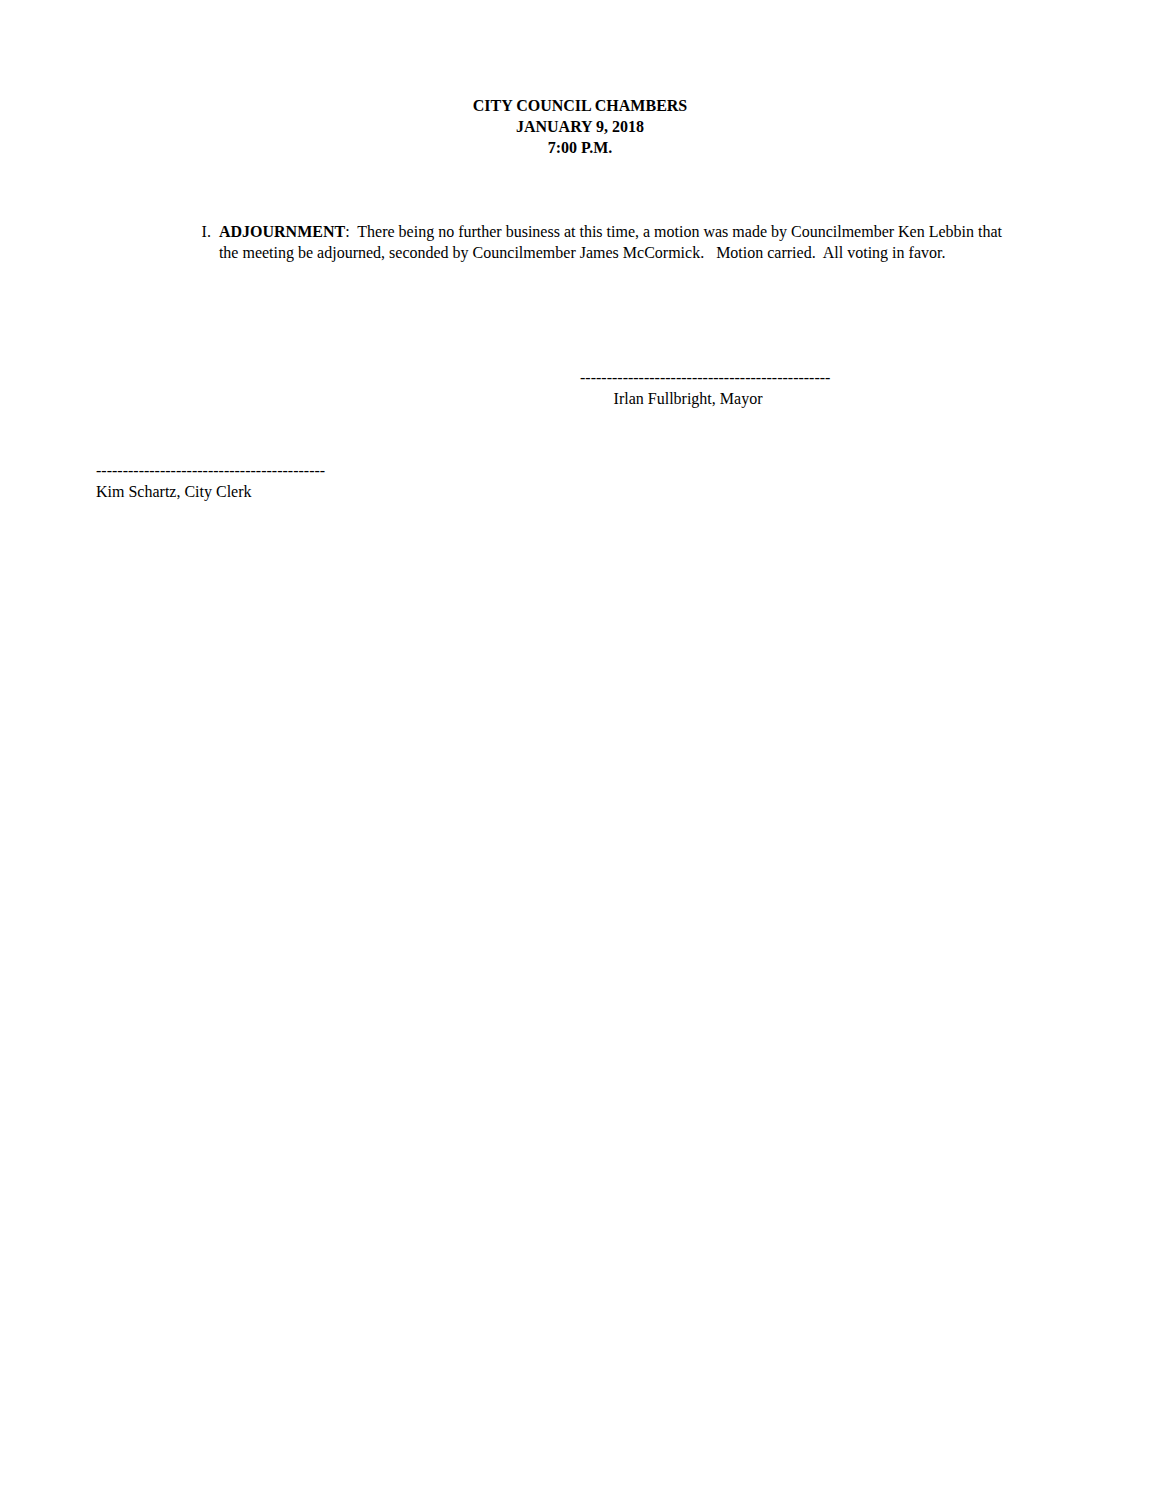CITY COUNCIL CHAMBERS
JANUARY 9, 2018
7:00 P.M.
I.
ADJOURNMENT: There being no further business at this time, a motion was made by Councilmember Ken Lebbin that the meeting be adjourned, seconded by Councilmember James McCormick. Motion carried. All voting in favor.
-----------------------------------------------
Irlan Fullbright, Mayor
-------------------------------------------
Kim Schartz, City Clerk